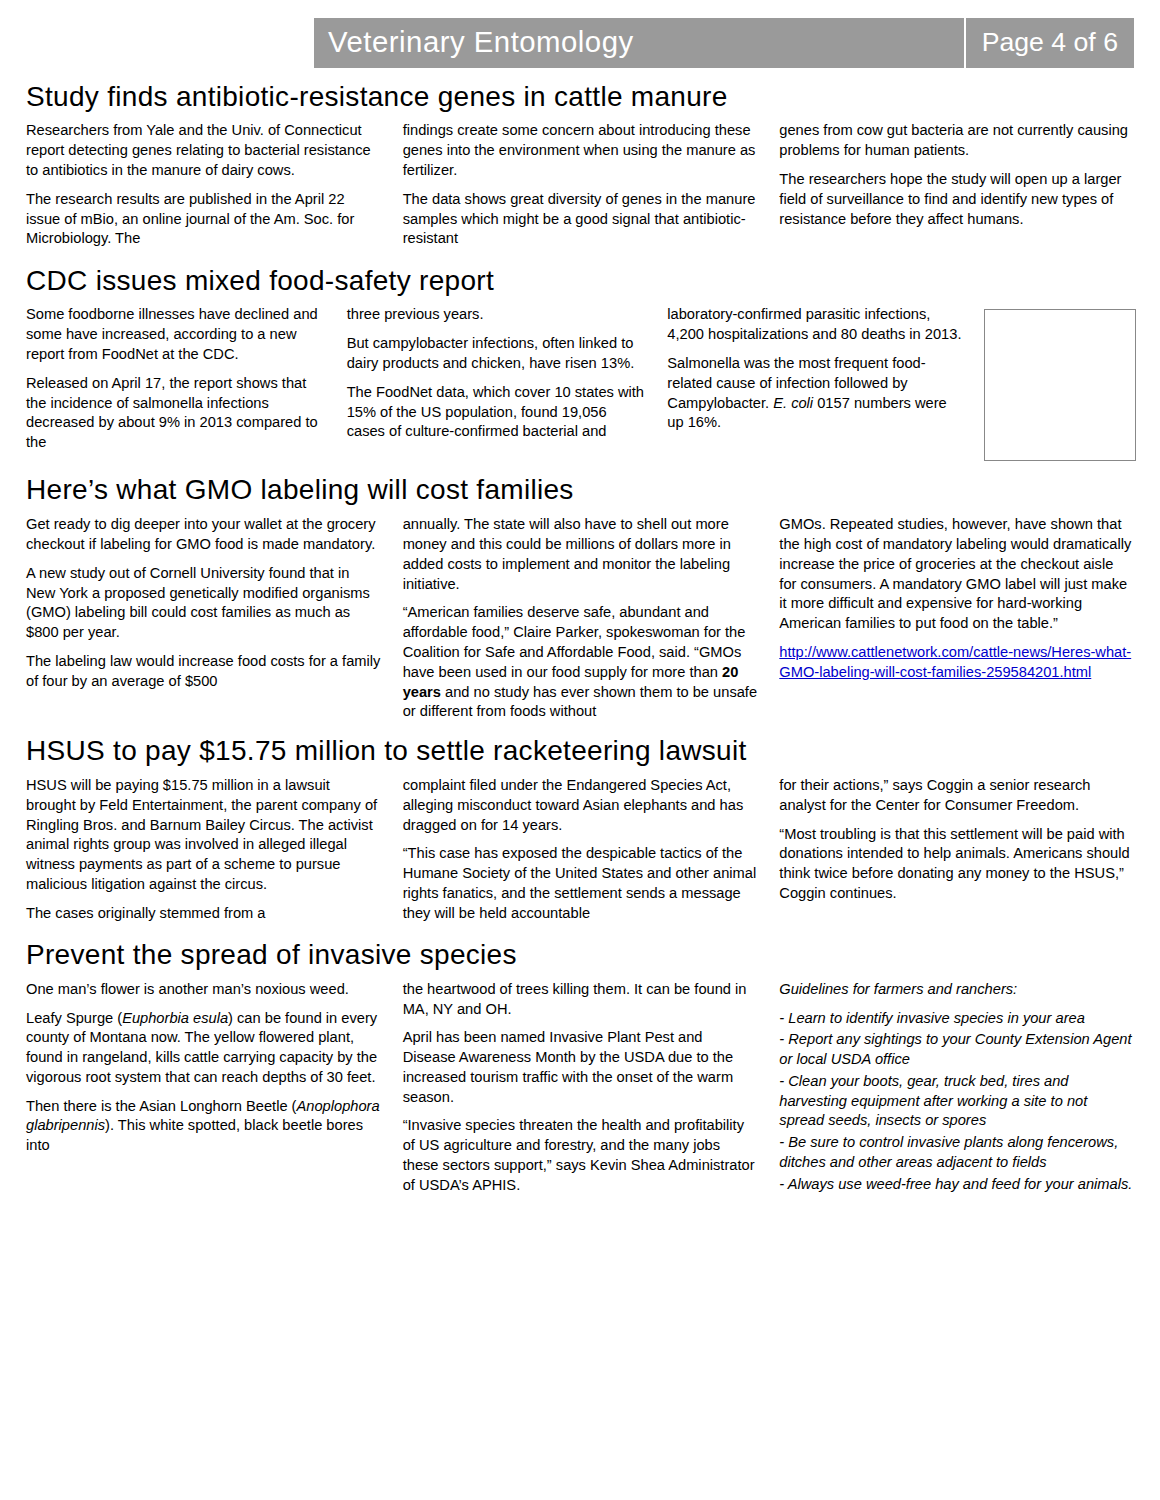Veterinary Entomology
Page 4 of 6
Study finds antibiotic-resistance genes in cattle manure
Researchers from Yale and the Univ. of Connecticut report detecting genes relating to bacterial resistance to antibiotics in the manure of dairy cows.
The research results are published in the April 22 issue of mBio, an online journal of the Am. Soc. for Microbiology. The
findings create some concern about introducing these genes into the environment when using the manure as fertilizer.
The data shows great diversity of genes in the manure samples which might be a good signal that antibiotic-resistant
genes from cow gut bacteria are not currently causing problems for human patients.
The researchers hope the study will open up a larger field of surveillance to find and identify new types of resistance before they affect humans.
CDC issues mixed food-safety report
Some foodborne illnesses have declined and some have increased, according to a new report from FoodNet at the CDC.
Released on April 17, the report shows that the incidence of salmonella infections decreased by about 9% in 2013 compared to the
three previous years.
But campylobacter infections, often linked to dairy products and chicken, have risen 13%.
The FoodNet data, which cover 10 states with 15% of the US population, found 19,056 cases of culture-confirmed bacterial and
laboratory-confirmed parasitic infections, 4,200 hospitalizations and 80 deaths in 2013.
Salmonella was the most frequent food-related cause of infection followed by Campylobacter. E. coli 0157 numbers were up 16%.
Here’s what GMO labeling will cost families
Get ready to dig deeper into your wallet at the grocery checkout if labeling for GMO food is made mandatory.
A new study out of Cornell University found that in New York a proposed genetically modified organisms (GMO) labeling bill could cost families as much as $800 per year.
The labeling law would increase food costs for a family of four by an average of $500
annually. The state will also have to shell out more money and this could be millions of dollars more in added costs to implement and monitor the labeling initiative.
“American families deserve safe, abundant and affordable food,” Claire Parker, spokeswoman for the Coalition for Safe and Affordable Food, said. “GMOs have been used in our food supply for more than 20 years and no study has ever shown them to be unsafe or different from foods without
GMOs. Repeated studies, however, have shown that the high cost of mandatory labeling would dramatically increase the price of groceries at the checkout aisle for consumers. A mandatory GMO label will just make it more difficult and expensive for hard-working American families to put food on the table.”
http://www.cattlenetwork.com/cattle-news/Heres-what-GMO-labeling-will-cost-families-259584201.html
HSUS to pay $15.75 million to settle racketeering lawsuit
HSUS will be paying $15.75 million in a lawsuit brought by Feld Entertainment, the parent company of Ringling Bros. and Barnum Bailey Circus. The activist animal rights group was involved in alleged illegal witness payments as part of a scheme to pursue malicious litigation against the circus.
The cases originally stemmed from a
complaint filed under the Endangered Species Act, alleging misconduct toward Asian elephants and has dragged on for 14 years.
“This case has exposed the despicable tactics of the Humane Society of the United States and other animal rights fanatics, and the settlement sends a message they will be held accountable
for their actions,” says Coggin a senior research analyst for the Center for Consumer Freedom.
“Most troubling is that this settlement will be paid with donations intended to help animals. Americans should think twice before donating any money to the HSUS,” Coggin continues.
Prevent the spread of invasive species
One man’s flower is another man’s noxious weed.
Leafy Spurge (Euphorbia esula) can be found in every county of Montana now. The yellow flowered plant, found in rangeland, kills cattle carrying capacity by the vigorous root system that can reach depths of 30 feet.
Then there is the Asian Longhorn Beetle (Anoplophora glabripennis). This white spotted, black beetle bores into
the heartwood of trees killing them. It can be found in MA, NY and OH.
April has been named Invasive Plant Pest and Disease Awareness Month by the USDA due to the increased tourism traffic with the onset of the warm season.
“Invasive species threaten the health and profitability of US agriculture and forestry, and the many jobs these sectors support,” says Kevin Shea Administrator of USDA’s APHIS.
Guidelines for farmers and ranchers:
- Learn to identify invasive species in your area
- Report any sightings to your County Extension Agent or local USDA office
- Clean your boots, gear, truck bed, tires and harvesting equipment after working a site to not spread seeds, insects or spores
- Be sure to control invasive plants along fencerows, ditches and other areas adjacent to fields
- Always use weed-free hay and feed for your animals.